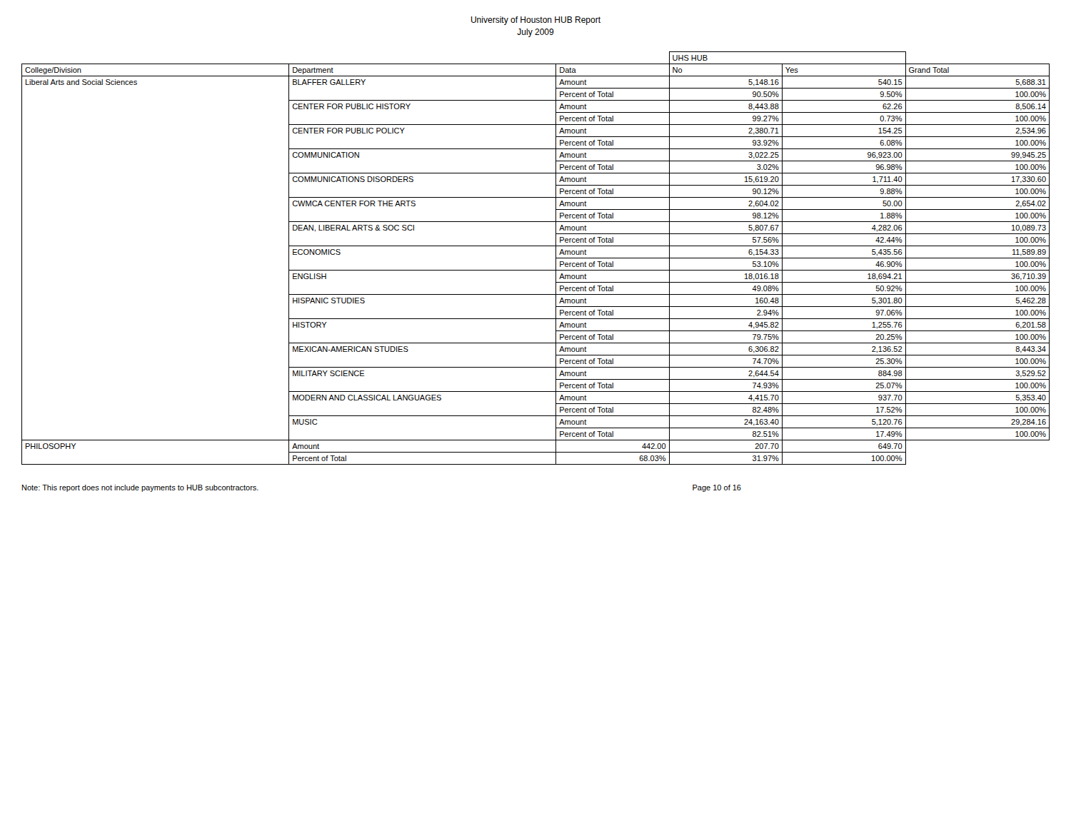University of Houston HUB Report
July 2009
| | | | UHS HUB | |
| --- | --- | --- | --- | --- |
| College/Division | Department | Data | No | Yes | Grand Total |
| Liberal Arts and Social Sciences | BLAFFER GALLERY | Amount | 5,148.16 | 540.15 | 5,688.31 |
| Percent of Total | 90.50% | 9.50% | 100.00% |
| CENTER FOR PUBLIC HISTORY | Amount | 8,443.88 | 62.26 | 8,506.14 |
| Percent of Total | 99.27% | 0.73% | 100.00% |
| CENTER FOR PUBLIC POLICY | Amount | 2,380.71 | 154.25 | 2,534.96 |
| Percent of Total | 93.92% | 6.08% | 100.00% |
| COMMUNICATION | Amount | 3,022.25 | 96,923.00 | 99,945.25 |
| Percent of Total | 3.02% | 96.98% | 100.00% |
| COMMUNICATIONS DISORDERS | Amount | 15,619.20 | 1,711.40 | 17,330.60 |
| Percent of Total | 90.12% | 9.88% | 100.00% |
| CWMCA CENTER FOR THE ARTS | Amount | 2,604.02 | 50.00 | 2,654.02 |
| Percent of Total | 98.12% | 1.88% | 100.00% |
| DEAN, LIBERAL ARTS & SOC SCI | Amount | 5,807.67 | 4,282.06 | 10,089.73 |
| Percent of Total | 57.56% | 42.44% | 100.00% |
| ECONOMICS | Amount | 6,154.33 | 5,435.56 | 11,589.89 |
| Percent of Total | 53.10% | 46.90% | 100.00% |
| ENGLISH | Amount | 18,016.18 | 18,694.21 | 36,710.39 |
| Percent of Total | 49.08% | 50.92% | 100.00% |
| HISPANIC STUDIES | Amount | 160.48 | 5,301.80 | 5,462.28 |
| Percent of Total | 2.94% | 97.06% | 100.00% |
| HISTORY | Amount | 4,945.82 | 1,255.76 | 6,201.58 |
| Percent of Total | 79.75% | 20.25% | 100.00% |
| MEXICAN-AMERICAN STUDIES | Amount | 6,306.82 | 2,136.52 | 8,443.34 |
| Percent of Total | 74.70% | 25.30% | 100.00% |
| MILITARY SCIENCE | Amount | 2,644.54 | 884.98 | 3,529.52 |
| Percent of Total | 74.93% | 25.07% | 100.00% |
| MODERN AND CLASSICAL LANGUAGES | Amount | 4,415.70 | 937.70 | 5,353.40 |
| Percent of Total | 82.48% | 17.52% | 100.00% |
| MUSIC | Amount | 24,163.40 | 5,120.76 | 29,284.16 |
| Percent of Total | 82.51% | 17.49% | 100.00% |
| PHILOSOPHY | Amount | 442.00 | 207.70 | 649.70 |
| Percent of Total | 68.03% | 31.97% | 100.00% |
Note: This report does not include payments to HUB subcontractors.
Page 10 of 16